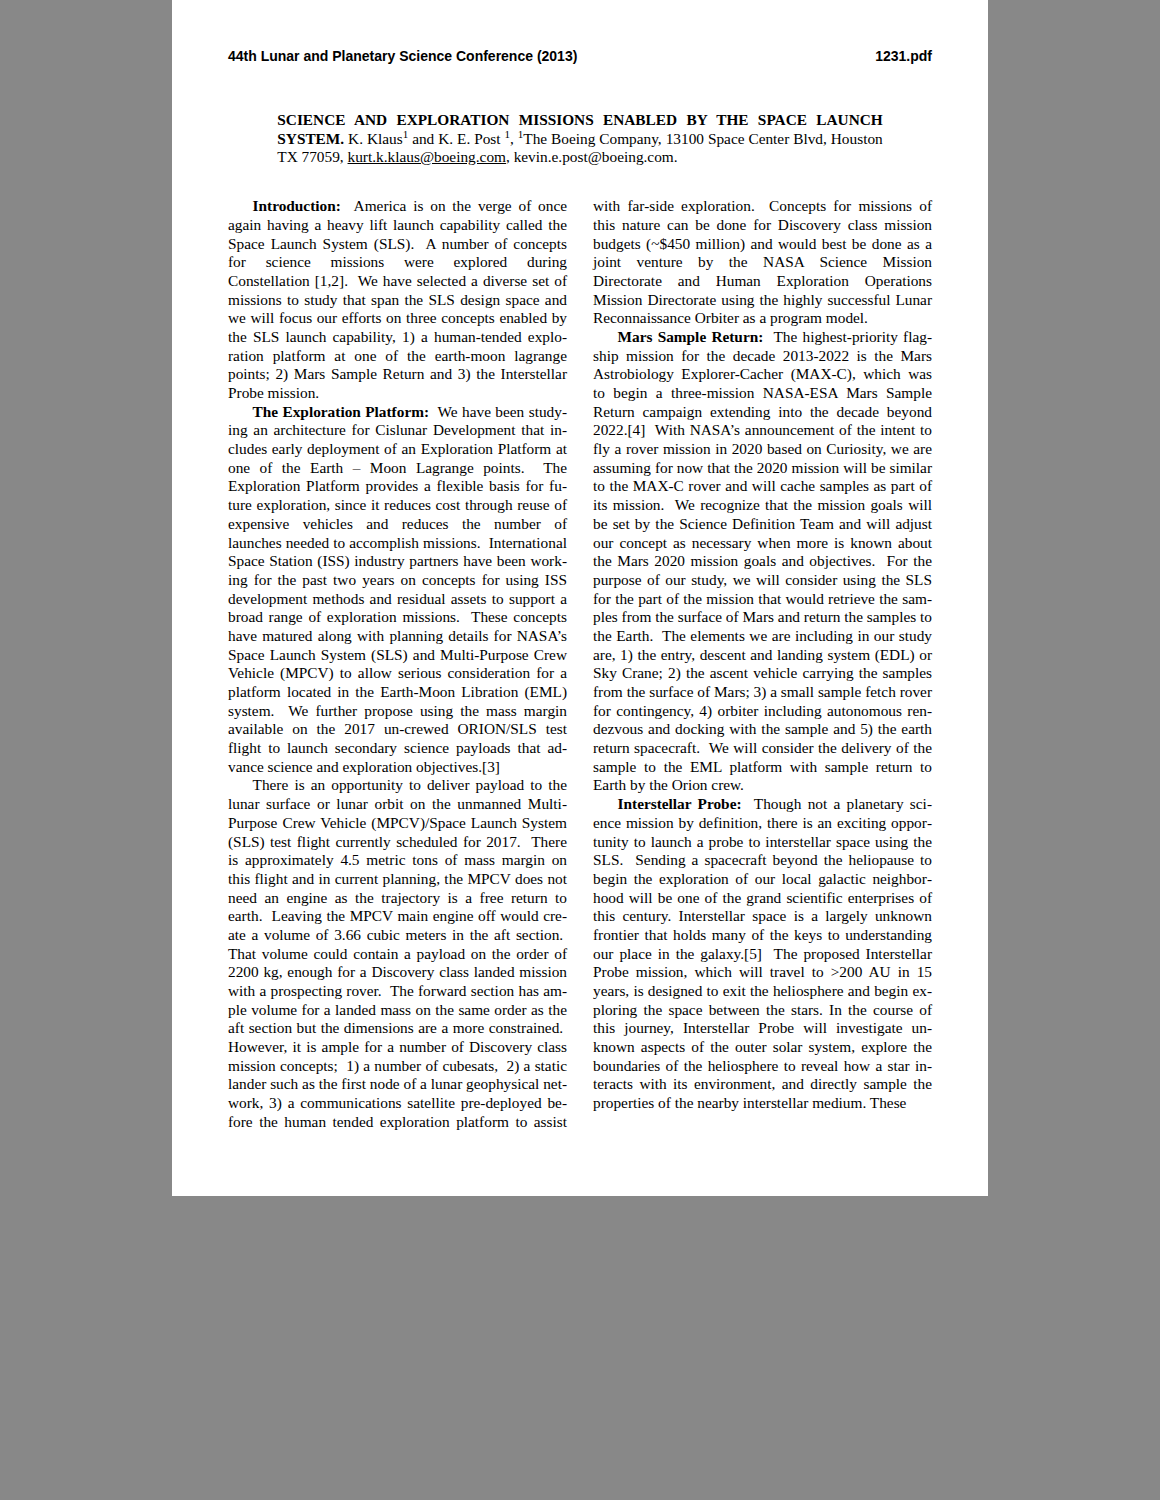44th Lunar and Planetary Science Conference (2013) 1231.pdf
Science and Exploration Missions Enabled by the Space Launch System. K. Klaus1 and K. E. Post 1, 1The Boeing Company, 13100 Space Center Blvd, Houston TX 77059, kurt.k.klaus@boeing.com, kevin.e.post@boeing.com.
Introduction: America is on the verge of once again having a heavy lift launch capability called the Space Launch System (SLS). A number of concepts for science missions were explored during Constellation [1,2]. We have selected a diverse set of missions to study that span the SLS design space and we will focus our efforts on three concepts enabled by the SLS launch capability, 1) a human-tended exploration platform at one of the earth-moon lagrange points; 2) Mars Sample Return and 3) the Interstellar Probe mission.
The Exploration Platform: We have been studying an architecture for Cislunar Development that includes early deployment of an Exploration Platform at one of the Earth – Moon Lagrange points. The Exploration Platform provides a flexible basis for future exploration, since it reduces cost through reuse of expensive vehicles and reduces the number of launches needed to accomplish missions. International Space Station (ISS) industry partners have been working for the past two years on concepts for using ISS development methods and residual assets to support a broad range of exploration missions. These concepts have matured along with planning details for NASA’s Space Launch System (SLS) and Multi-Purpose Crew Vehicle (MPCV) to allow serious consideration for a platform located in the Earth-Moon Libration (EML) system. We further propose using the mass margin available on the 2017 un-crewed ORION/SLS test flight to launch secondary science payloads that advance science and exploration objectives.[3]
There is an opportunity to deliver payload to the lunar surface or lunar orbit on the unmanned Multi-Purpose Crew Vehicle (MPCV)/Space Launch System (SLS) test flight currently scheduled for 2017. There is approximately 4.5 metric tons of mass margin on this flight and in current planning, the MPCV does not need an engine as the trajectory is a free return to earth. Leaving the MPCV main engine off would create a volume of 3.66 cubic meters in the aft section. That volume could contain a payload on the order of 2200 kg, enough for a Discovery class landed mission with a prospecting rover. The forward section has ample volume for a landed mass on the same order as the aft section but the dimensions are a more constrained. However, it is ample for a number of Discovery class mission concepts; 1) a number of cubesats, 2) a static lander such as the first node of a lunar geophysical network, 3) a communications satellite pre-deployed before the human tended exploration platform to assist with far-side exploration. Concepts for missions of this nature can be done for Discovery class mission budgets (~$450 million) and would best be done as a joint venture by the NASA Science Mission Directorate and Human Exploration Operations Mission Directorate using the highly successful Lunar Reconnaissance Orbiter as a program model.
Mars Sample Return: The highest-priority flagship mission for the decade 2013-2022 is the Mars Astrobiology Explorer-Cacher (MAX-C), which was to begin a three-mission NASA-ESA Mars Sample Return campaign extending into the decade beyond 2022.[4] With NASA’s announcement of the intent to fly a rover mission in 2020 based on Curiosity, we are assuming for now that the 2020 mission will be similar to the MAX-C rover and will cache samples as part of its mission. We recognize that the mission goals will be set by the Science Definition Team and will adjust our concept as necessary when more is known about the Mars 2020 mission goals and objectives. For the purpose of our study, we will consider using the SLS for the part of the mission that would retrieve the samples from the surface of Mars and return the samples to the Earth. The elements we are including in our study are, 1) the entry, descent and landing system (EDL) or Sky Crane; 2) the ascent vehicle carrying the samples from the surface of Mars; 3) a small sample fetch rover for contingency, 4) orbiter including autonomous rendezvous and docking with the sample and 5) the earth return spacecraft. We will consider the delivery of the sample to the EML platform with sample return to Earth by the Orion crew.
Interstellar Probe: Though not a planetary science mission by definition, there is an exciting opportunity to launch a probe to interstellar space using the SLS. Sending a spacecraft beyond the heliopause to begin the exploration of our local galactic neighborhood will be one of the grand scientific enterprises of this century. Interstellar space is a largely unknown frontier that holds many of the keys to understanding our place in the galaxy.[5] The proposed Interstellar Probe mission, which will travel to >200 AU in 15 years, is designed to exit the heliosphere and begin exploring the space between the stars. In the course of this journey, Interstellar Probe will investigate unknown aspects of the outer solar system, explore the boundaries of the heliosphere to reveal how a star interacts with its environment, and directly sample the properties of the nearby interstellar medium. These